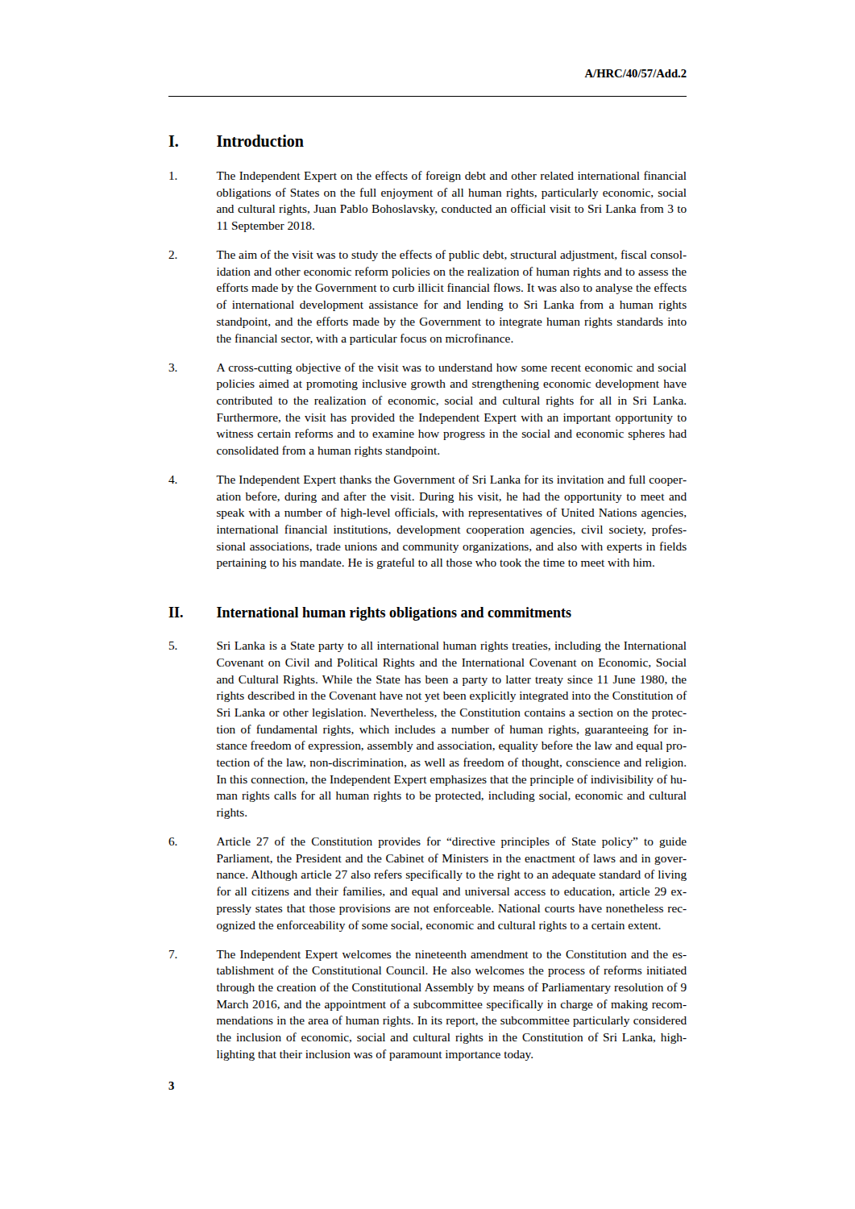A/HRC/40/57/Add.2
I. Introduction
1. The Independent Expert on the effects of foreign debt and other related international financial obligations of States on the full enjoyment of all human rights, particularly economic, social and cultural rights, Juan Pablo Bohoslavsky, conducted an official visit to Sri Lanka from 3 to 11 September 2018.
2. The aim of the visit was to study the effects of public debt, structural adjustment, fiscal consolidation and other economic reform policies on the realization of human rights and to assess the efforts made by the Government to curb illicit financial flows. It was also to analyse the effects of international development assistance for and lending to Sri Lanka from a human rights standpoint, and the efforts made by the Government to integrate human rights standards into the financial sector, with a particular focus on microfinance.
3. A cross-cutting objective of the visit was to understand how some recent economic and social policies aimed at promoting inclusive growth and strengthening economic development have contributed to the realization of economic, social and cultural rights for all in Sri Lanka. Furthermore, the visit has provided the Independent Expert with an important opportunity to witness certain reforms and to examine how progress in the social and economic spheres had consolidated from a human rights standpoint.
4. The Independent Expert thanks the Government of Sri Lanka for its invitation and full cooperation before, during and after the visit. During his visit, he had the opportunity to meet and speak with a number of high-level officials, with representatives of United Nations agencies, international financial institutions, development cooperation agencies, civil society, professional associations, trade unions and community organizations, and also with experts in fields pertaining to his mandate. He is grateful to all those who took the time to meet with him.
II. International human rights obligations and commitments
5. Sri Lanka is a State party to all international human rights treaties, including the International Covenant on Civil and Political Rights and the International Covenant on Economic, Social and Cultural Rights. While the State has been a party to latter treaty since 11 June 1980, the rights described in the Covenant have not yet been explicitly integrated into the Constitution of Sri Lanka or other legislation. Nevertheless, the Constitution contains a section on the protection of fundamental rights, which includes a number of human rights, guaranteeing for instance freedom of expression, assembly and association, equality before the law and equal protection of the law, non-discrimination, as well as freedom of thought, conscience and religion. In this connection, the Independent Expert emphasizes that the principle of indivisibility of human rights calls for all human rights to be protected, including social, economic and cultural rights.
6. Article 27 of the Constitution provides for “directive principles of State policy” to guide Parliament, the President and the Cabinet of Ministers in the enactment of laws and in governance. Although article 27 also refers specifically to the right to an adequate standard of living for all citizens and their families, and equal and universal access to education, article 29 expressly states that those provisions are not enforceable. National courts have nonetheless recognized the enforceability of some social, economic and cultural rights to a certain extent.
7. The Independent Expert welcomes the nineteenth amendment to the Constitution and the establishment of the Constitutional Council. He also welcomes the process of reforms initiated through the creation of the Constitutional Assembly by means of Parliamentary resolution of 9 March 2016, and the appointment of a subcommittee specifically in charge of making recommendations in the area of human rights. In its report, the subcommittee particularly considered the inclusion of economic, social and cultural rights in the Constitution of Sri Lanka, highlighting that their inclusion was of paramount importance today.
3